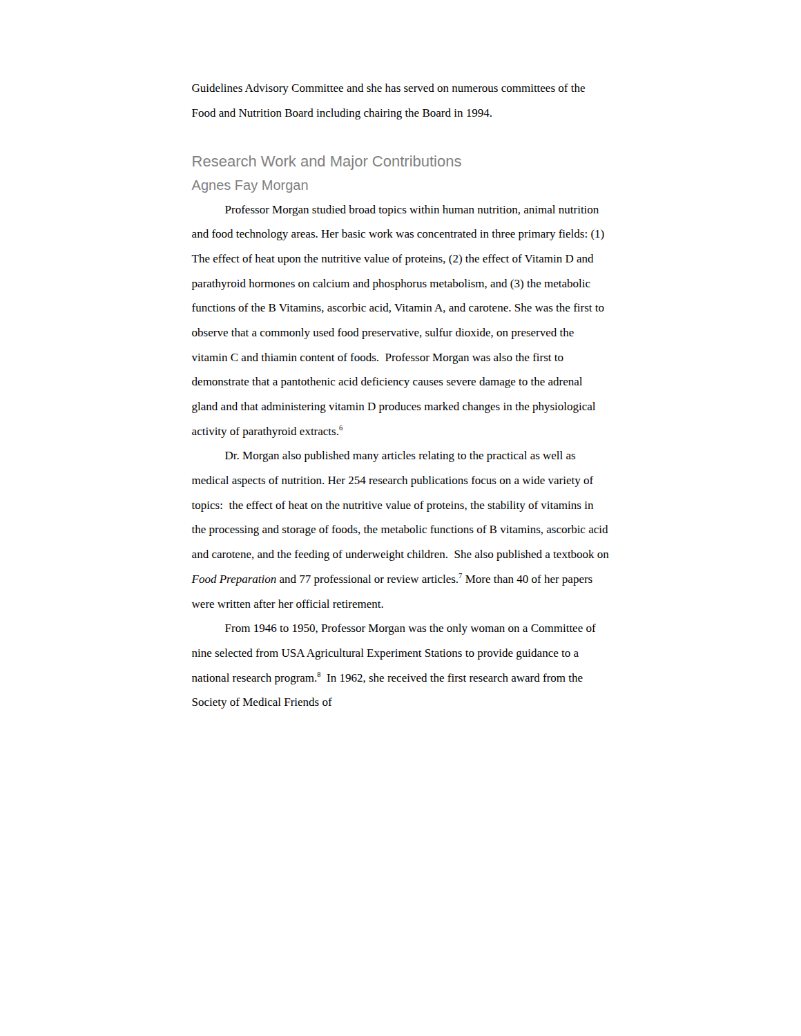Guidelines Advisory Committee and she has served on numerous committees of the Food and Nutrition Board including chairing the Board in 1994.
Research Work and Major Contributions
Agnes Fay Morgan
Professor Morgan studied broad topics within human nutrition, animal nutrition and food technology areas. Her basic work was concentrated in three primary fields: (1) The effect of heat upon the nutritive value of proteins, (2) the effect of Vitamin D and parathyroid hormones on calcium and phosphorus metabolism, and (3) the metabolic functions of the B Vitamins, ascorbic acid, Vitamin A, and carotene. She was the first to observe that a commonly used food preservative, sulfur dioxide, on preserved the vitamin C and thiamin content of foods. Professor Morgan was also the first to demonstrate that a pantothenic acid deficiency causes severe damage to the adrenal gland and that administering vitamin D produces marked changes in the physiological activity of parathyroid extracts.6
Dr. Morgan also published many articles relating to the practical as well as medical aspects of nutrition. Her 254 research publications focus on a wide variety of topics: the effect of heat on the nutritive value of proteins, the stability of vitamins in the processing and storage of foods, the metabolic functions of B vitamins, ascorbic acid and carotene, and the feeding of underweight children. She also published a textbook on Food Preparation and 77 professional or review articles.7 More than 40 of her papers were written after her official retirement.
From 1946 to 1950, Professor Morgan was the only woman on a Committee of nine selected from USA Agricultural Experiment Stations to provide guidance to a national research program.8 In 1962, she received the first research award from the Society of Medical Friends of